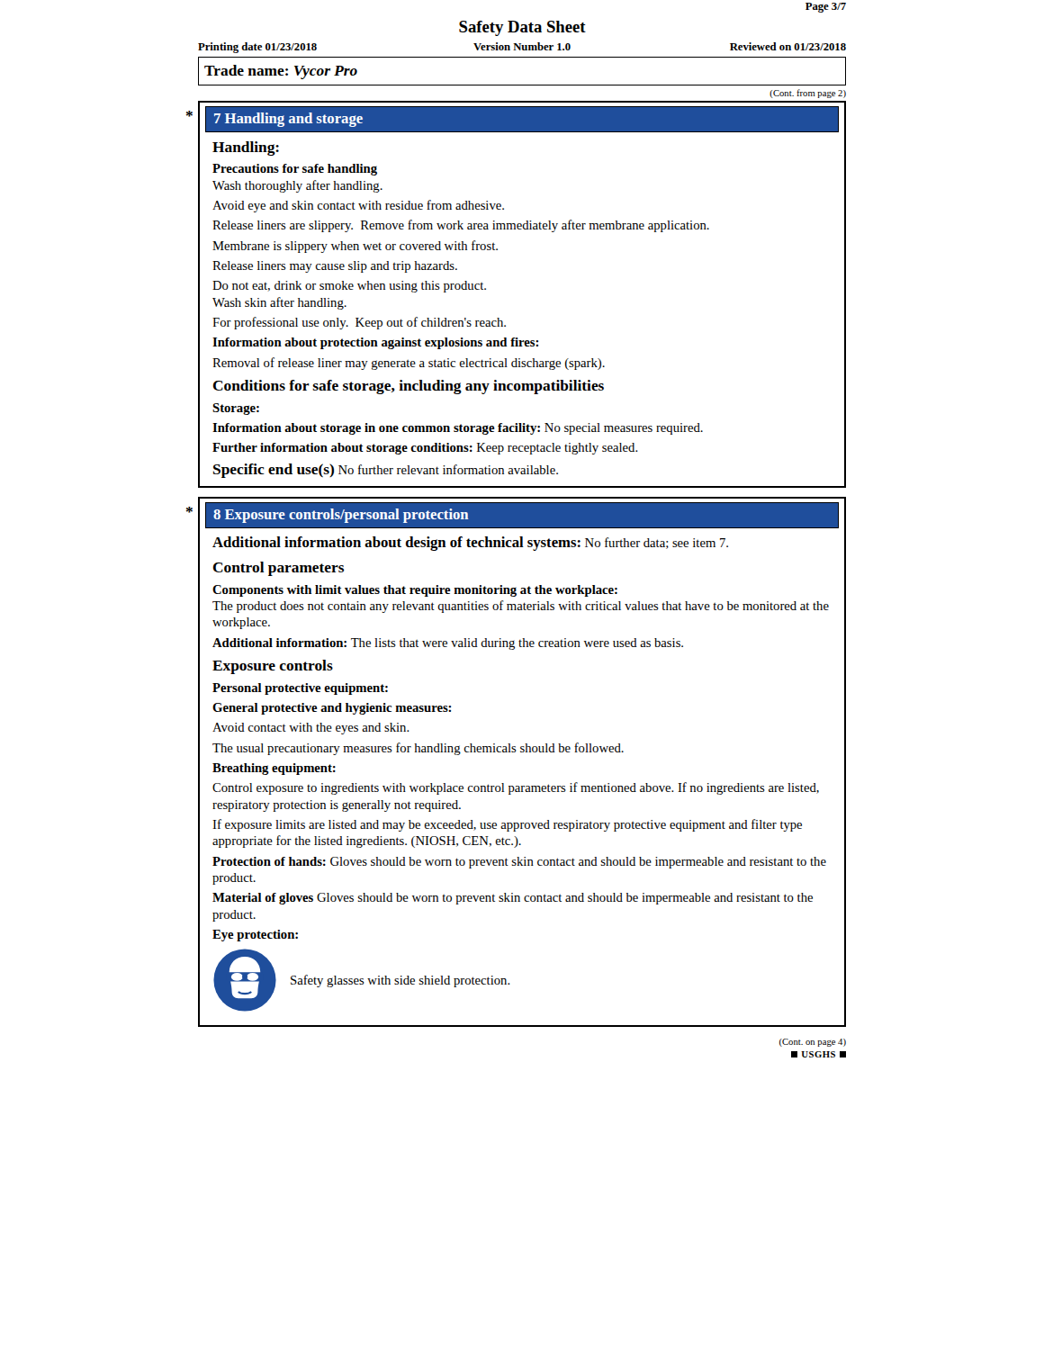Page 3/7
Safety Data Sheet
Printing date 01/23/2018
Version Number 1.0
Reviewed on 01/23/2018
Trade name: Vycor Pro
(Cont. from page 2)
*
7 Handling and storage
Handling:
Precautions for safe handling
Wash thoroughly after handling.
Avoid eye and skin contact with residue from adhesive.
Release liners are slippery. Remove from work area immediately after membrane application.
Membrane is slippery when wet or covered with frost.
Release liners may cause slip and trip hazards.
Do not eat, drink or smoke when using this product.
Wash skin after handling.
For professional use only. Keep out of children's reach.
Information about protection against explosions and fires:
Removal of release liner may generate a static electrical discharge (spark).
Conditions for safe storage, including any incompatibilities
Storage:
Information about storage in one common storage facility: No special measures required.
Further information about storage conditions: Keep receptacle tightly sealed.
Specific end use(s)
No further relevant information available.
*
8 Exposure controls/personal protection
Additional information about design of technical systems: No further data; see item 7.
Control parameters
Components with limit values that require monitoring at the workplace:
The product does not contain any relevant quantities of materials with critical values that have to be monitored at the workplace.
Additional information: The lists that were valid during the creation were used as basis.
Exposure controls
Personal protective equipment:
General protective and hygienic measures:
Avoid contact with the eyes and skin.
The usual precautionary measures for handling chemicals should be followed.
Breathing equipment:
Control exposure to ingredients with workplace control parameters if mentioned above. If no ingredients are listed, respiratory protection is generally not required.
If exposure limits are listed and may be exceeded, use approved respiratory protective equipment and filter type appropriate for the listed ingredients. (NIOSH, CEN, etc.).
Protection of hands: Gloves should be worn to prevent skin contact and should be impermeable and resistant to the product.
Material of gloves Gloves should be worn to prevent skin contact and should be impermeable and resistant to the product.
Eye protection:
Safety glasses with side shield protection.
(Cont. on page 4)
USGHS